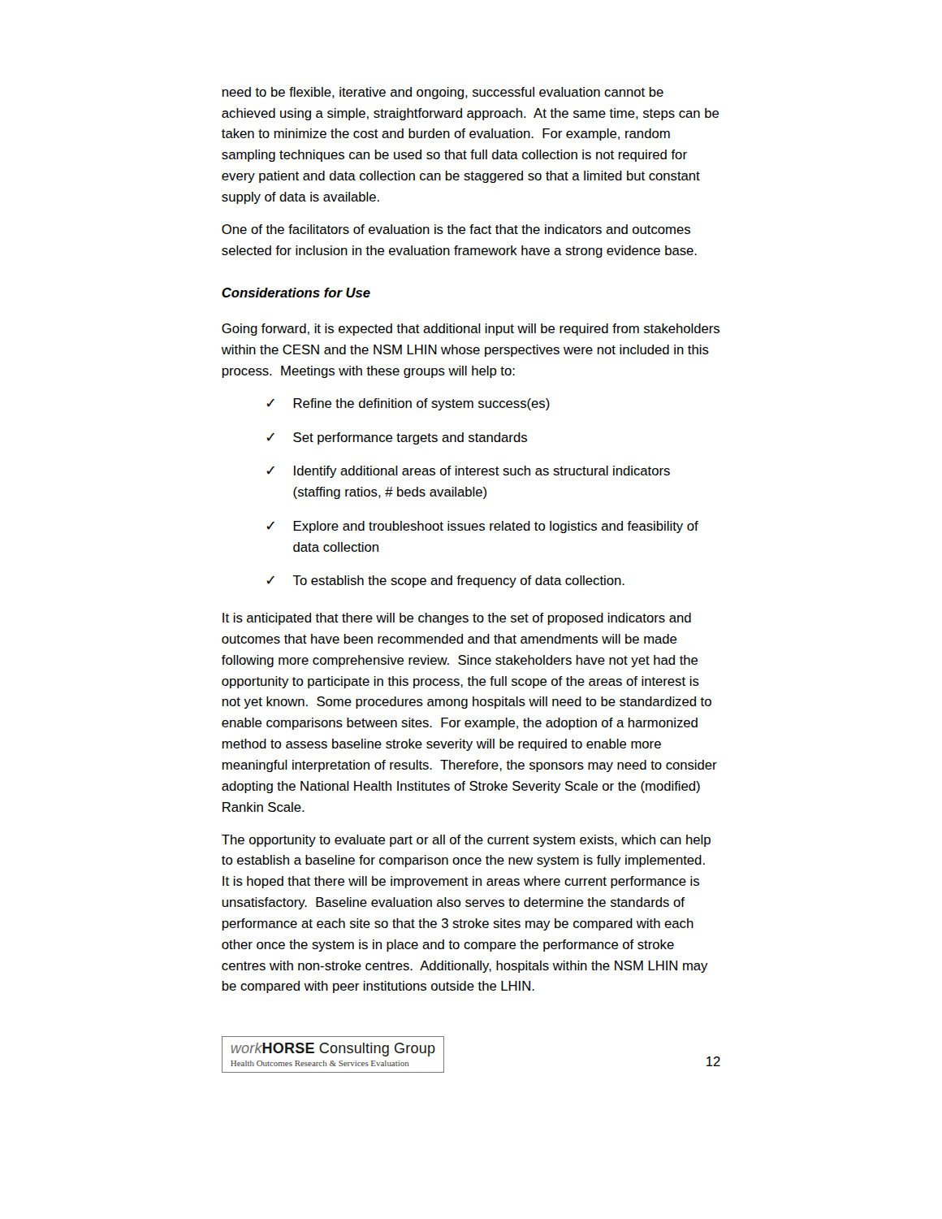need to be flexible, iterative and ongoing, successful evaluation cannot be achieved using a simple, straightforward approach. At the same time, steps can be taken to minimize the cost and burden of evaluation. For example, random sampling techniques can be used so that full data collection is not required for every patient and data collection can be staggered so that a limited but constant supply of data is available.
One of the facilitators of evaluation is the fact that the indicators and outcomes selected for inclusion in the evaluation framework have a strong evidence base.
Considerations for Use
Going forward, it is expected that additional input will be required from stakeholders within the CESN and the NSM LHIN whose perspectives were not included in this process. Meetings with these groups will help to:
Refine the definition of system success(es)
Set performance targets and standards
Identify additional areas of interest such as structural indicators (staffing ratios, # beds available)
Explore and troubleshoot issues related to logistics and feasibility of data collection
To establish the scope and frequency of data collection.
It is anticipated that there will be changes to the set of proposed indicators and outcomes that have been recommended and that amendments will be made following more comprehensive review. Since stakeholders have not yet had the opportunity to participate in this process, the full scope of the areas of interest is not yet known. Some procedures among hospitals will need to be standardized to enable comparisons between sites. For example, the adoption of a harmonized method to assess baseline stroke severity will be required to enable more meaningful interpretation of results. Therefore, the sponsors may need to consider adopting the National Health Institutes of Stroke Severity Scale or the (modified) Rankin Scale.
The opportunity to evaluate part or all of the current system exists, which can help to establish a baseline for comparison once the new system is fully implemented. It is hoped that there will be improvement in areas where current performance is unsatisfactory. Baseline evaluation also serves to determine the standards of performance at each site so that the 3 stroke sites may be compared with each other once the system is in place and to compare the performance of stroke centres with non-stroke centres. Additionally, hospitals within the NSM LHIN may be compared with peer institutions outside the LHIN.
work HORSE Consulting Group
Health Outcomes Research & Services Evaluation
12